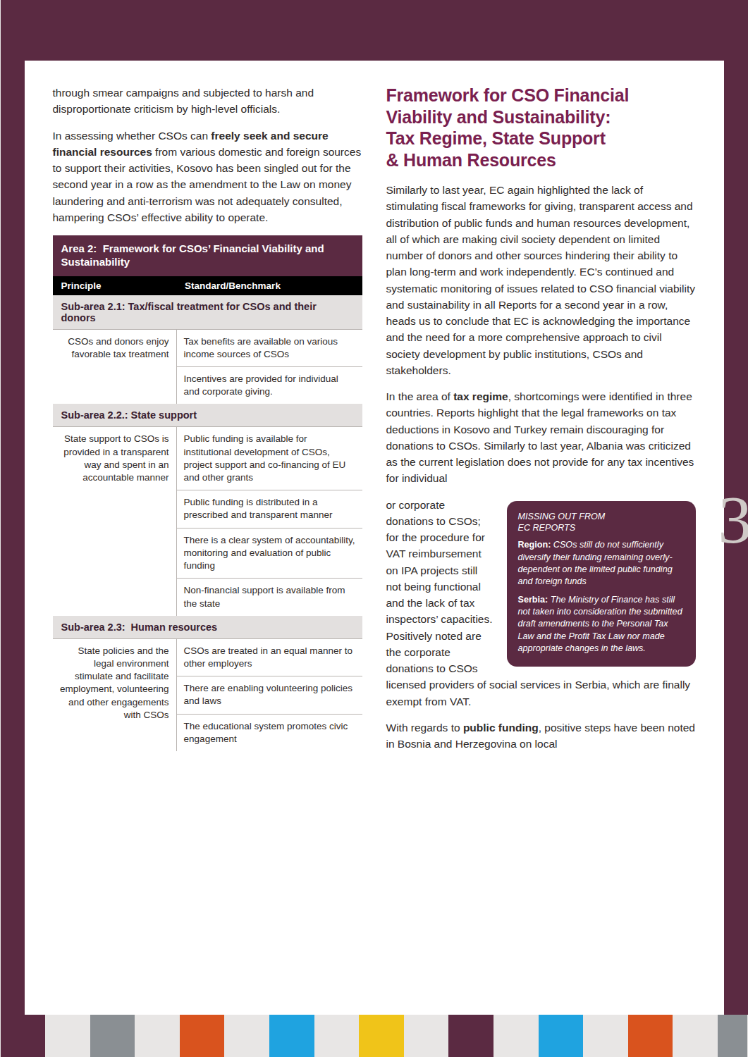through smear campaigns and subjected to harsh and disproportionate criticism by high-level officials.
In assessing whether CSOs can freely seek and secure financial resources from various domestic and foreign sources to support their activities, Kosovo has been singled out for the second year in a row as the amendment to the Law on money laundering and anti-terrorism was not adequately consulted, hampering CSOs’ effective ability to operate.
| Area 2: Framework for CSOs’ Financial Viability and Sustainability |
| --- |
| Principle | Standard/Benchmark |
| Sub-area 2.1: Tax/fiscal treatment for CSOs and their donors |
| CSOs and donors enjoy favorable tax treatment | Tax benefits are available on various income sources of CSOs |
| Incentives are provided for individual and corporate giving. |
| Sub-area 2.2.: State support |
| State support to CSOs is provided in a transparent way and spent in an accountable manner | Public funding is available for institutional development of CSOs, project support and co-financing of EU and other grants |
| Public funding is distributed in a prescribed and transparent manner |
| There is a clear system of accountability, monitoring and evaluation of public funding |
| Non-financial support is available from the state |
| Sub-area 2.3: Human resources |
| State policies and the legal environment stimulate and facilitate employment, volunteering and other engagements with CSOs | CSOs are treated in an equal manner to other employers |
| There are enabling volunteering policies and laws |
| The educational system promotes civic engagement |
Framework for CSO Financial Viability and Sustainability:
Tax Regime, State Support
& Human Resources
Similarly to last year, EC again highlighted the lack of stimulating fiscal frameworks for giving, transparent access and distribution of public funds and human resources development, all of which are making civil society dependent on limited number of donors and other sources hindering their ability to plan long-term and work independently. EC’s continued and systematic monitoring of issues related to CSO financial viability and sustainability in all Reports for a second year in a row, heads us to conclude that EC is acknowledging the importance and the need for a more comprehensive approach to civil society development by public institutions, CSOs and stakeholders.
In the area of tax regime, shortcomings were identified in three countries. Reports highlight that the legal frameworks on tax deductions in Kosovo and Turkey remain discouraging for donations to CSOs. Similarly to last year, Albania was criticized as the current legislation does not provide for any tax incentives for individual
MISSING OUT FROM
EC REPORTS
Region: CSOs still do not sufficiently diversify their funding remaining overly-dependent on the limited public funding and foreign funds
Serbia: The Ministry of Finance has still not taken into consideration the submitted draft amendments to the Personal Tax Law and the Profit Tax Law nor made appropriate changes in the laws.
or corporate donations to CSOs; for the procedure for VAT reimbursement on IPA projects still not being functional and the lack of tax inspectors’ capacities. Positively noted are the corporate donations to CSOs licensed providers of social services in Serbia, which are finally exempt from VAT.
With regards to public funding, positive steps have been noted in Bosnia and Herzegovina on local
3